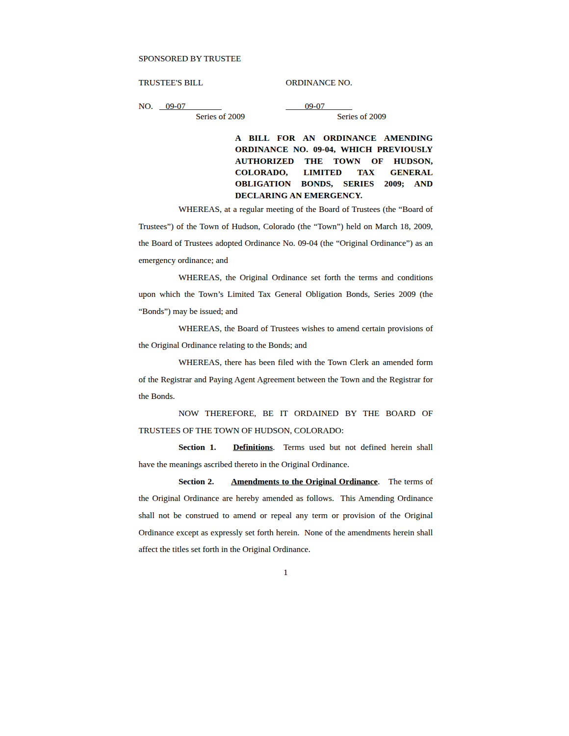SPONSORED BY TRUSTEE
| TRUSTEE'S BILL | ORDINANCE NO. |
| NO. 09-07 | 09-07 |
| Series of 2009 | Series of 2009 |
A BILL FOR AN ORDINANCE AMENDING ORDINANCE NO. 09-04, WHICH PREVIOUSLY AUTHORIZED THE TOWN OF HUDSON, COLORADO, LIMITED TAX GENERAL OBLIGATION BONDS, SERIES 2009; AND DECLARING AN EMERGENCY.
WHEREAS, at a regular meeting of the Board of Trustees (the “Board of Trustees”) of the Town of Hudson, Colorado (the “Town”) held on March 18, 2009, the Board of Trustees adopted Ordinance No. 09-04 (the “Original Ordinance”) as an emergency ordinance; and
WHEREAS, the Original Ordinance set forth the terms and conditions upon which the Town’s Limited Tax General Obligation Bonds, Series 2009 (the “Bonds”) may be issued; and
WHEREAS, the Board of Trustees wishes to amend certain provisions of the Original Ordinance relating to the Bonds; and
WHEREAS, there has been filed with the Town Clerk an amended form of the Registrar and Paying Agent Agreement between the Town and the Registrar for the Bonds.
NOW THEREFORE, BE IT ORDAINED BY THE BOARD OF TRUSTEES OF THE TOWN OF HUDSON, COLORADO:
Section 1.  Definitions. Terms used but not defined herein shall have the meanings ascribed thereto in the Original Ordinance.
Section 2.  Amendments to the Original Ordinance. The terms of the Original Ordinance are hereby amended as follows. This Amending Ordinance shall not be construed to amend or repeal any term or provision of the Original Ordinance except as expressly set forth herein. None of the amendments herein shall affect the titles set forth in the Original Ordinance.
1